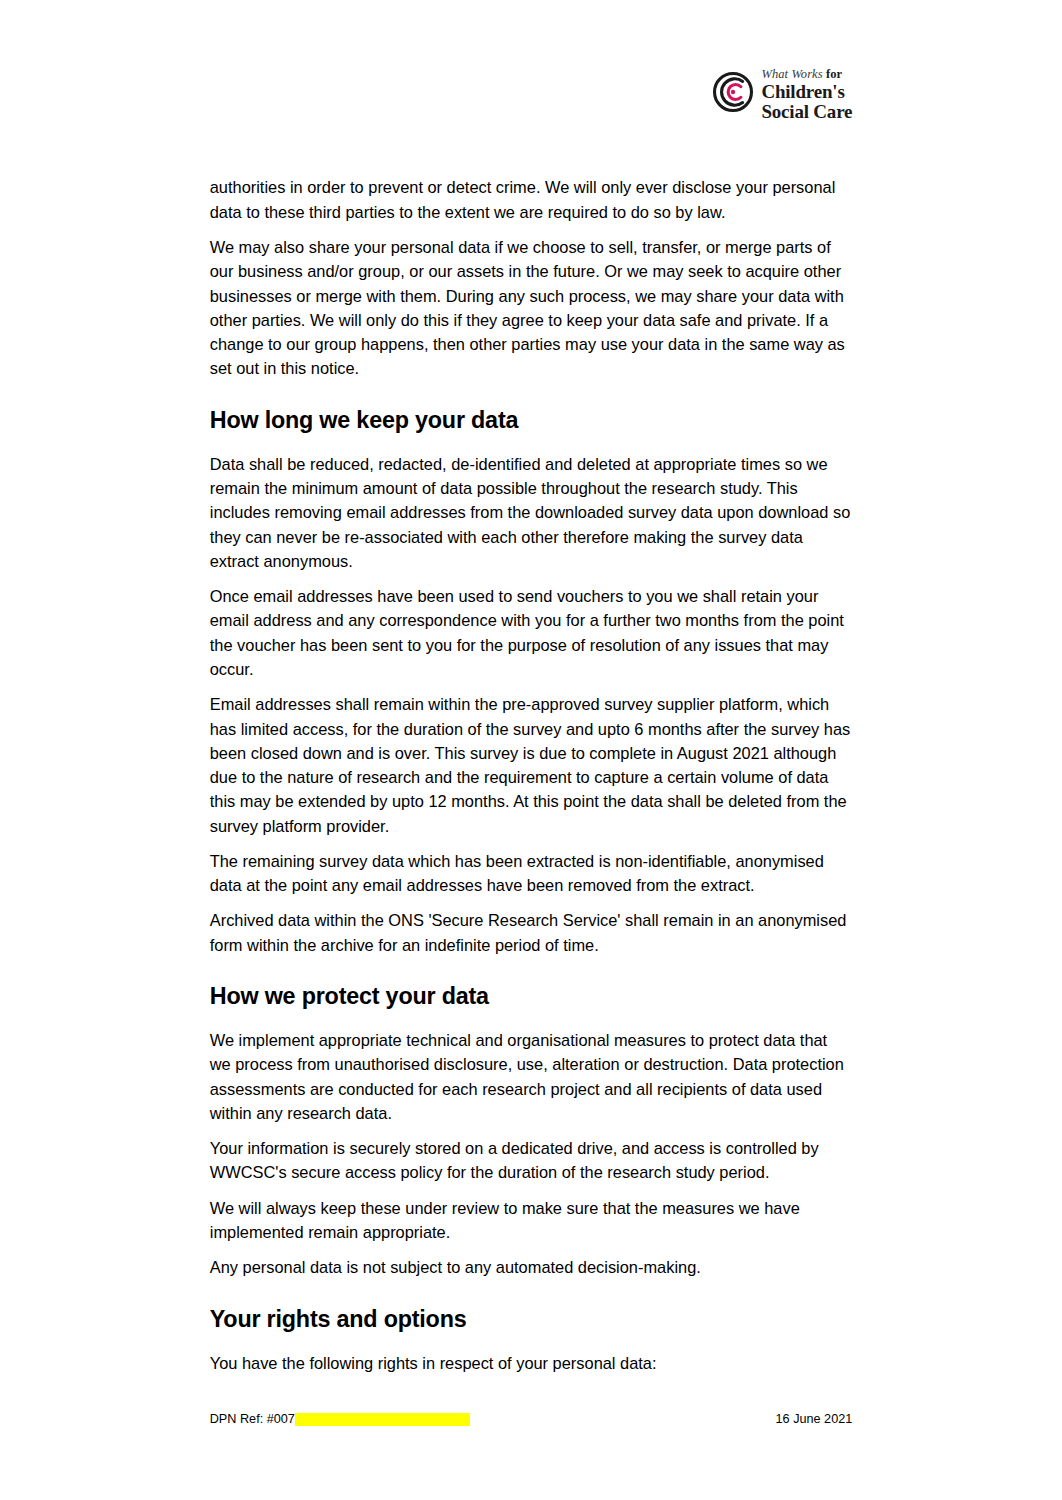What Works for
Children's
Social Care
authorities in order to prevent or detect crime. We will only ever disclose your personal data to these third parties to the extent we are required to do so by law.
We may also share your personal data if we choose to sell, transfer, or merge parts of our business and/or group, or our assets in the future. Or we may seek to acquire other businesses or merge with them. During any such process, we may share your data with other parties. We will only do this if they agree to keep your data safe and private. If a change to our group happens, then other parties may use your data in the same way as set out in this notice.
How long we keep your data
Data shall be reduced, redacted, de-identified and deleted at appropriate times so we remain the minimum amount of data possible throughout the research study. This includes removing email addresses from the downloaded survey data upon download so they can never be re-associated with each other therefore making the survey data extract anonymous.
Once email addresses have been used to send vouchers to you we shall retain your email address and any correspondence with you for a further two months from the point the voucher has been sent to you for the purpose of resolution of any issues that may occur.
Email addresses shall remain within the pre-approved survey supplier platform, which has limited access, for the duration of the survey and upto 6 months after the survey has been closed down and is over. This survey is due to complete in August 2021 although due to the nature of research and the requirement to capture a certain volume of data this may be extended by upto 12 months. At this point the data shall be deleted from the survey platform provider.
The remaining survey data which has been extracted is non-identifiable, anonymised data at the point any email addresses have been removed from the extract.
Archived data within the ONS 'Secure Research Service' shall remain in an anonymised form within the archive for an indefinite period of time.
How we protect your data
We implement appropriate technical and organisational measures to protect data that we process from unauthorised disclosure, use, alteration or destruction. Data protection assessments are conducted for each research project and all recipients of data used within any research data.
Your information is securely stored on a dedicated drive, and access is controlled by WWCSC's secure access policy for the duration of the research study period.
We will always keep these under review to make sure that the measures we have implemented remain appropriate.
Any personal data is not subject to any automated decision-making.
Your rights and options
You have the following rights in respect of your personal data:
DPN Ref: #007
16 June 2021